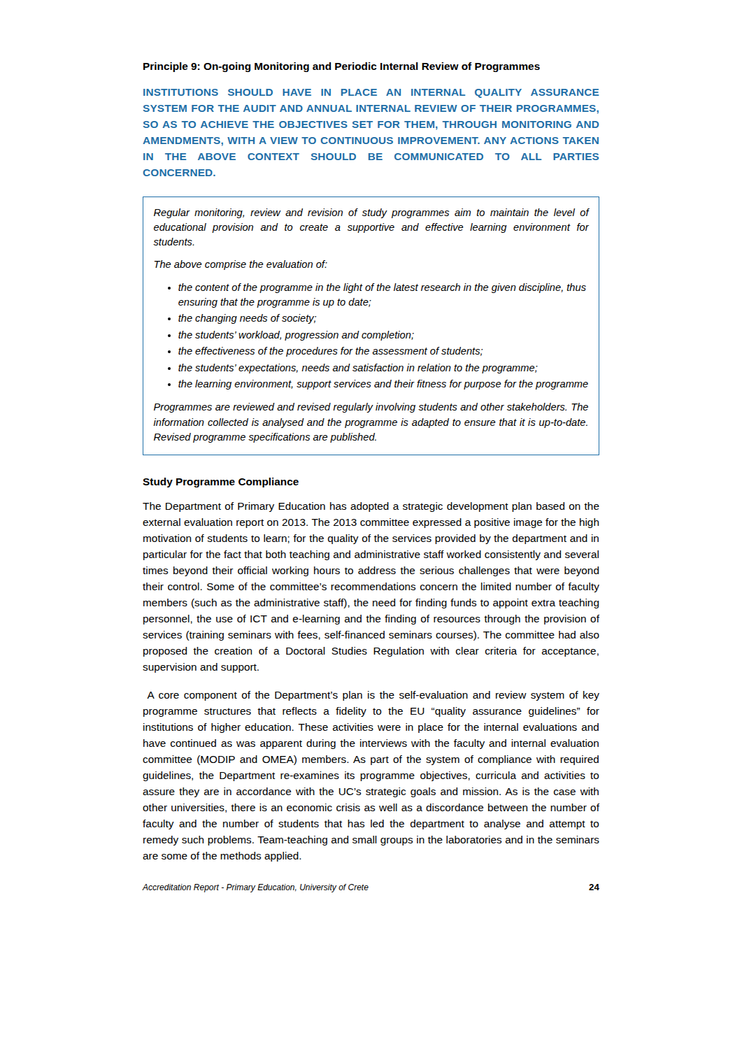Principle 9: On-going Monitoring and Periodic Internal Review of Programmes
Institutions should have in place an internal quality assurance system for the audit and annual internal review of their programmes, so as to achieve the objectives set for them, through monitoring and amendments, with a view to continuous improvement. Any actions taken in the above context should be communicated to all parties concerned.
Regular monitoring, review and revision of study programmes aim to maintain the level of educational provision and to create a supportive and effective learning environment for students.
The above comprise the evaluation of:
the content of the programme in the light of the latest research in the given discipline, thus ensuring that the programme is up to date;
the changing needs of society;
the students’ workload, progression and completion;
the effectiveness of the procedures for the assessment of students;
the students’ expectations, needs and satisfaction in relation to the programme;
the learning environment, support services and their fitness for purpose for the programme
Programmes are reviewed and revised regularly involving students and other stakeholders. The information collected is analysed and the programme is adapted to ensure that it is up-to-date. Revised programme specifications are published.
Study Programme Compliance
The Department of Primary Education has adopted a strategic development plan based on the external evaluation report on 2013. The 2013 committee expressed a positive image for the high motivation of students to learn; for the quality of the services provided by the department and in particular for the fact that both teaching and administrative staff worked consistently and several times beyond their official working hours to address the serious challenges that were beyond their control. Some of the committee’s recommendations concern the limited number of faculty members (such as the administrative staff), the need for finding funds to appoint extra teaching personnel, the use of ICT and e-learning and the finding of resources through the provision of services (training seminars with fees, self-financed seminars courses). The committee had also proposed the creation of a Doctoral Studies Regulation with clear criteria for acceptance, supervision and support.
A core component of the Department’s plan is the self-evaluation and review system of key programme structures that reflects a fidelity to the EU “quality assurance guidelines” for institutions of higher education. These activities were in place for the internal evaluations and have continued as was apparent during the interviews with the faculty and internal evaluation committee (MODIP and OMEA) members. As part of the system of compliance with required guidelines, the Department re-examines its programme objectives, curricula and activities to assure they are in accordance with the UC’s strategic goals and mission. As is the case with other universities, there is an economic crisis as well as a discordance between the number of faculty and the number of students that has led the department to analyse and attempt to remedy such problems. Team-teaching and small groups in the laboratories and in the seminars are some of the methods applied.
Accreditation Report - Primary Education, University of Crete 24